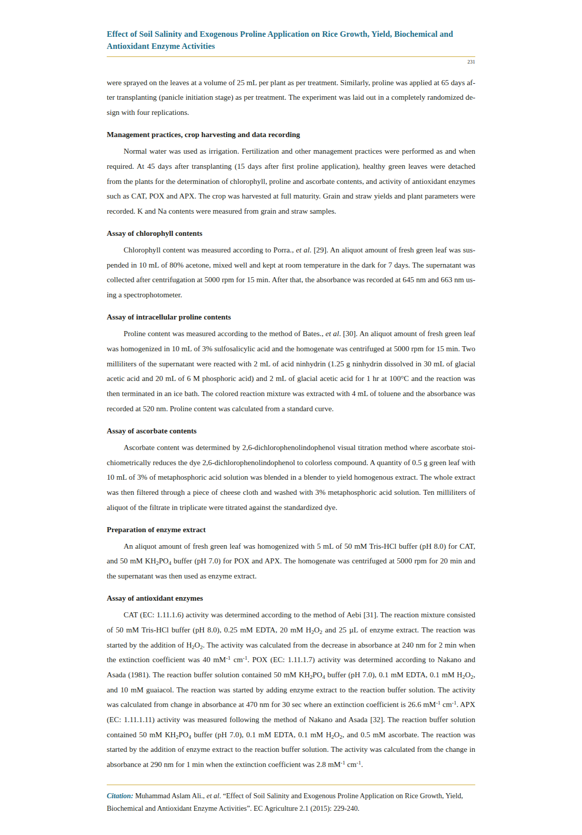Effect of Soil Salinity and Exogenous Proline Application on Rice Growth, Yield, Biochemical and Antioxidant Enzyme Activities
231
were sprayed on the leaves at a volume of 25 mL per plant as per treatment. Similarly, proline was applied at 65 days after transplanting (panicle initiation stage) as per treatment. The experiment was laid out in a completely randomized design with four replications.
Management practices, crop harvesting and data recording
Normal water was used as irrigation. Fertilization and other management practices were performed as and when required. At 45 days after transplanting (15 days after first proline application), healthy green leaves were detached from the plants for the determination of chlorophyll, proline and ascorbate contents, and activity of antioxidant enzymes such as CAT, POX and APX. The crop was harvested at full maturity. Grain and straw yields and plant parameters were recorded. K and Na contents were measured from grain and straw samples.
Assay of chlorophyll contents
Chlorophyll content was measured according to Porra., et al. [29]. An aliquot amount of fresh green leaf was suspended in 10 mL of 80% acetone, mixed well and kept at room temperature in the dark for 7 days. The supernatant was collected after centrifugation at 5000 rpm for 15 min. After that, the absorbance was recorded at 645 nm and 663 nm using a spectrophotometer.
Assay of intracellular proline contents
Proline content was measured according to the method of Bates., et al. [30]. An aliquot amount of fresh green leaf was homogenized in 10 mL of 3% sulfosalicylic acid and the homogenate was centrifuged at 5000 rpm for 15 min. Two milliliters of the supernatant were reacted with 2 mL of acid ninhydrin (1.25 g ninhydrin dissolved in 30 mL of glacial acetic acid and 20 mL of 6 M phosphoric acid) and 2 mL of glacial acetic acid for 1 hr at 100°C and the reaction was then terminated in an ice bath. The colored reaction mixture was extracted with 4 mL of toluene and the absorbance was recorded at 520 nm. Proline content was calculated from a standard curve.
Assay of ascorbate contents
Ascorbate content was determined by 2,6-dichlorophenolindophenol visual titration method where ascorbate stoichiometrically reduces the dye 2,6-dichlorophenolindophenol to colorless compound. A quantity of 0.5 g green leaf with 10 mL of 3% of metaphosphoric acid solution was blended in a blender to yield homogenous extract. The whole extract was then filtered through a piece of cheese cloth and washed with 3% metaphosphoric acid solution. Ten milliliters of aliquot of the filtrate in triplicate were titrated against the standardized dye.
Preparation of enzyme extract
An aliquot amount of fresh green leaf was homogenized with 5 mL of 50 mM Tris-HCl buffer (pH 8.0) for CAT, and 50 mM KH2PO4 buffer (pH 7.0) for POX and APX. The homogenate was centrifuged at 5000 rpm for 20 min and the supernatant was then used as enzyme extract.
Assay of antioxidant enzymes
CAT (EC: 1.11.1.6) activity was determined according to the method of Aebi [31]. The reaction mixture consisted of 50 mM Tris-HCl buffer (pH 8.0), 0.25 mM EDTA, 20 mM H2O2 and 25 µL of enzyme extract. The reaction was started by the addition of H2O2. The activity was calculated from the decrease in absorbance at 240 nm for 2 min when the extinction coefficient was 40 mM-1 cm-1. POX (EC: 1.11.1.7) activity was determined according to Nakano and Asada (1981). The reaction buffer solution contained 50 mM KH2PO4 buffer (pH 7.0), 0.1 mM EDTA, 0.1 mM H2O2, and 10 mM guaiacol. The reaction was started by adding enzyme extract to the reaction buffer solution. The activity was calculated from change in absorbance at 470 nm for 30 sec where an extinction coefficient is 26.6 mM-1 cm-1. APX (EC: 1.11.1.11) activity was measured following the method of Nakano and Asada [32]. The reaction buffer solution contained 50 mM KH2PO4 buffer (pH 7.0), 0.1 mM EDTA, 0.1 mM H2O2, and 0.5 mM ascorbate. The reaction was started by the addition of enzyme extract to the reaction buffer solution. The activity was calculated from the change in absorbance at 290 nm for 1 min when the extinction coefficient was 2.8 mM-1 cm-1.
Citation: Muhammad Aslam Ali., et al. “Effect of Soil Salinity and Exogenous Proline Application on Rice Growth, Yield, Biochemical and Antioxidant Enzyme Activities”. EC Agriculture 2.1 (2015): 229-240.